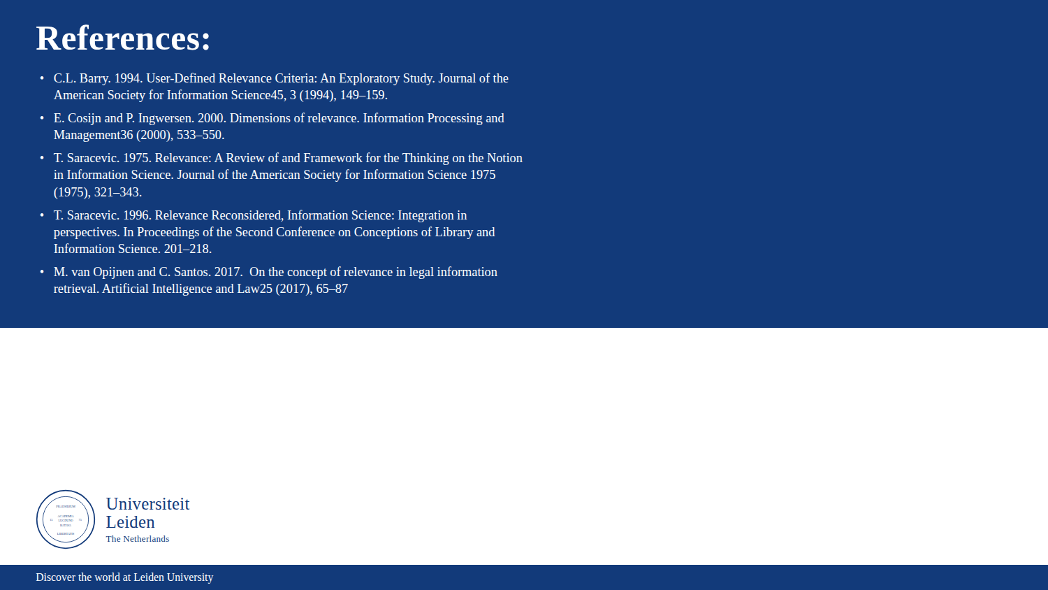References:
C.L. Barry. 1994. User-Defined Relevance Criteria: An Exploratory Study. Journal of the American Society for Information Science45, 3 (1994), 149–159.
E. Cosijn and P. Ingwersen. 2000. Dimensions of relevance. Information Processing and Management36 (2000), 533–550.
T. Saracevic. 1975. Relevance: A Review of and Framework for the Thinking on the Notion in Information Science. Journal of the American Society for Information Science 1975 (1975), 321–343.
T. Saracevic. 1996. Relevance Reconsidered, Information Science: Integration in perspectives. In Proceedings of the Second Conference on Conceptions of Library and Information Science. 201–218.
M. van Opijnen and C. Santos. 2017. On the concept of relevance in legal information retrieval. Artificial Intelligence and Law25 (2017), 65–87
PRAESIDIUM LIBERTATIS ACADEMIA LUGDUNO BATAVA 15 75
Universiteit Leiden The Netherlands
Discover the world at Leiden University